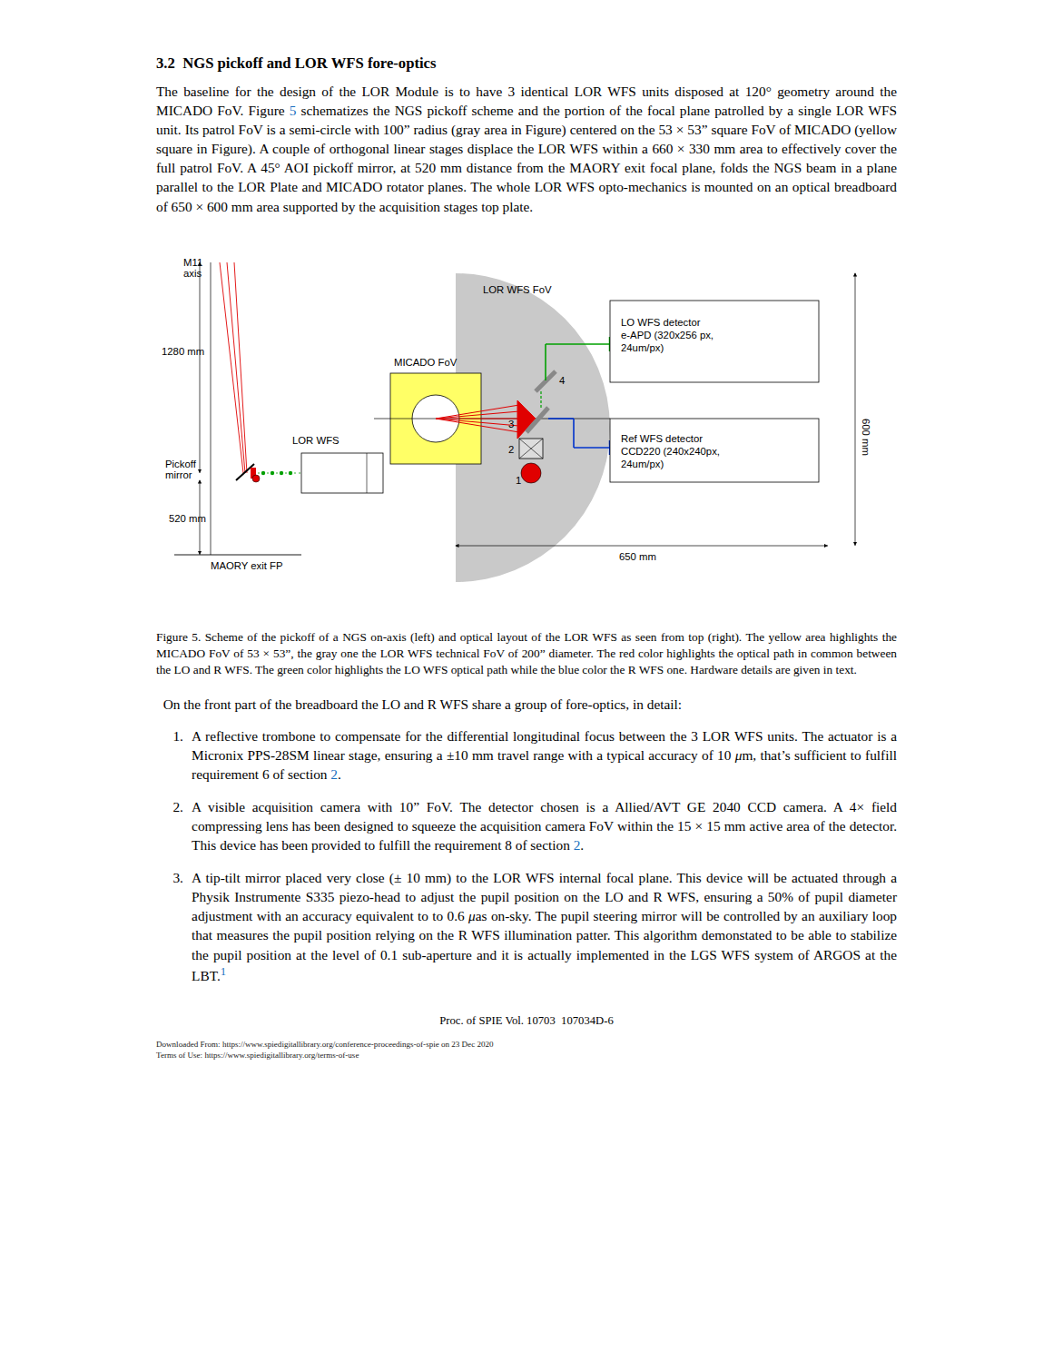3.2 NGS pickoff and LOR WFS fore-optics
The baseline for the design of the LOR Module is to have 3 identical LOR WFS units disposed at 120° geometry around the MICADO FoV. Figure 5 schematizes the NGS pickoff scheme and the portion of the focal plane patrolled by a single LOR WFS unit. Its patrol FoV is a semi-circle with 100” radius (gray area in Figure) centered on the 53 × 53” square FoV of MICADO (yellow square in Figure). A couple of orthogonal linear stages displace the LOR WFS within a 660 × 330 mm area to effectively cover the full patrol FoV. A 45° AOI pickoff mirror, at 520 mm distance from the MAORY exit focal plane, folds the NGS beam in a plane parallel to the LOR Plate and MICADO rotator planes. The whole LOR WFS opto-mechanics is mounted on an optical breadboard of 650 × 600 mm area supported by the acquisition stages top plate.
3 4 2 1 LO WFS detector e-APD (320x256 px, 24um/px) Ref WFS detector CCD220 (240x240px, 24um/px) LOR WFS FoV MICADO FoV M11 axis LOR WFS Pickoff mirror 1280 mm 520 mm MAORY exit FP 600 mm 650 mm
Figure 5. Scheme of the pickoff of a NGS on-axis (left) and optical layout of the LOR WFS as seen from top (right). The yellow area highlights the MICADO FoV of 53 × 53”, the gray one the LOR WFS technical FoV of 200” diameter. The red color highlights the optical path in common between the LO and R WFS. The green color highlights the LO WFS optical path while the blue color the R WFS one. Hardware details are given in text.
On the front part of the breadboard the LO and R WFS share a group of fore-optics, in detail:
A reflective trombone to compensate for the differential longitudinal focus between the 3 LOR WFS units. The actuator is a Micronix PPS-28SM linear stage, ensuring a ±10 mm travel range with a typical accuracy of 10 μm, that’s sufficient to fulfill requirement 6 of section 2.
A visible acquisition camera with 10” FoV. The detector chosen is a Allied/AVT GE 2040 CCD camera. A 4× field compressing lens has been designed to squeeze the acquisition camera FoV within the 15 × 15 mm active area of the detector. This device has been provided to fulfill the requirement 8 of section 2.
A tip-tilt mirror placed very close (± 10 mm) to the LOR WFS internal focal plane. This device will be actuated through a Physik Instrumente S335 piezo-head to adjust the pupil position on the LO and R WFS, ensuring a 50% of pupil diameter adjustment with an accuracy equivalent to to 0.6 μas on-sky. The pupil steering mirror will be controlled by an auxiliary loop that measures the pupil position relying on the R WFS illumination patter. This algorithm demonstated to be able to stabilize the pupil position at the level of 0.1 sub-aperture and it is actually implemented in the LGS WFS system of ARGOS at the LBT.1
Proc. of SPIE Vol. 10703 107034D-6
Downloaded From: https://www.spiedigitallibrary.org/conference-proceedings-of-spie on 23 Dec 2020
Terms of Use: https://www.spiedigitallibrary.org/terms-of-use